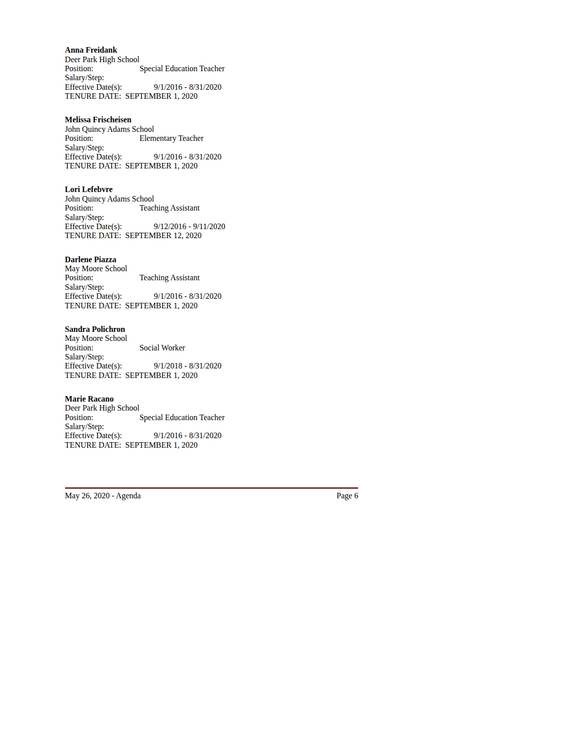Anna Freidank
Deer Park High School
Position: Special Education Teacher
Salary/Step:
Effective Date(s): 9/1/2016 - 8/31/2020
TENURE DATE: SEPTEMBER 1, 2020
Melissa Frischeisen
John Quincy Adams School
Position: Elementary Teacher
Salary/Step:
Effective Date(s): 9/1/2016 - 8/31/2020
TENURE DATE: SEPTEMBER 1, 2020
Lori Lefebvre
John Quincy Adams School
Position: Teaching Assistant
Salary/Step:
Effective Date(s): 9/12/2016 - 9/11/2020
TENURE DATE: SEPTEMBER 12, 2020
Darlene Piazza
May Moore School
Position: Teaching Assistant
Salary/Step:
Effective Date(s): 9/1/2016 - 8/31/2020
TENURE DATE: SEPTEMBER 1, 2020
Sandra Polichron
May Moore School
Position: Social Worker
Salary/Step:
Effective Date(s): 9/1/2018 - 8/31/2020
TENURE DATE: SEPTEMBER 1, 2020
Marie Racano
Deer Park High School
Position: Special Education Teacher
Salary/Step:
Effective Date(s): 9/1/2016 - 8/31/2020
TENURE DATE: SEPTEMBER 1, 2020
May 26, 2020 - Agenda Page 6